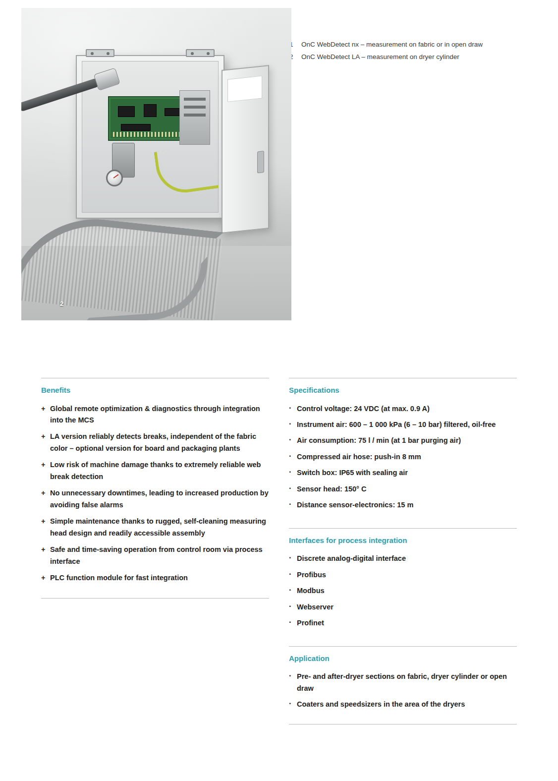2
1 OnC WebDetect nx – measurement on fabric or in open draw
2 OnC WebDetect LA – measurement on dryer cylinder
Benefits
+Global remote optimization & diagnostics through integration into the MCS
+LA version reliably detects breaks, independent of the fabric color – optional version for board and packaging plants
+Low risk of machine damage thanks to extremely reliable web break detection
+No unnecessary downtimes, leading to increased production by avoiding false alarms
+Simple maintenance thanks to rugged, self-cleaning measuring head design and readily accessible assembly
+Safe and time-saving operation from control room via process interface
+PLC function module for fast integration
Specifications
·Control voltage: 24 VDC (at max. 0.9 A)
·Instrument air: 600 – 1 000 kPa (6 – 10 bar) filtered, oil-free
·Air consumption: 75 l / min (at 1 bar purging air)
·Compressed air hose: push-in 8 mm
·Switch box: IP65 with sealing air
·Sensor head: 150° C
·Distance sensor-electronics: 15 m
Interfaces for process integration
·Discrete analog-digital interface
·Profibus
·Modbus
·Webserver
·Profinet
Application
·Pre- and after-dryer sections on fabric, dryer cylinder or open draw
·Coaters and speedsizers in the area of the dryers